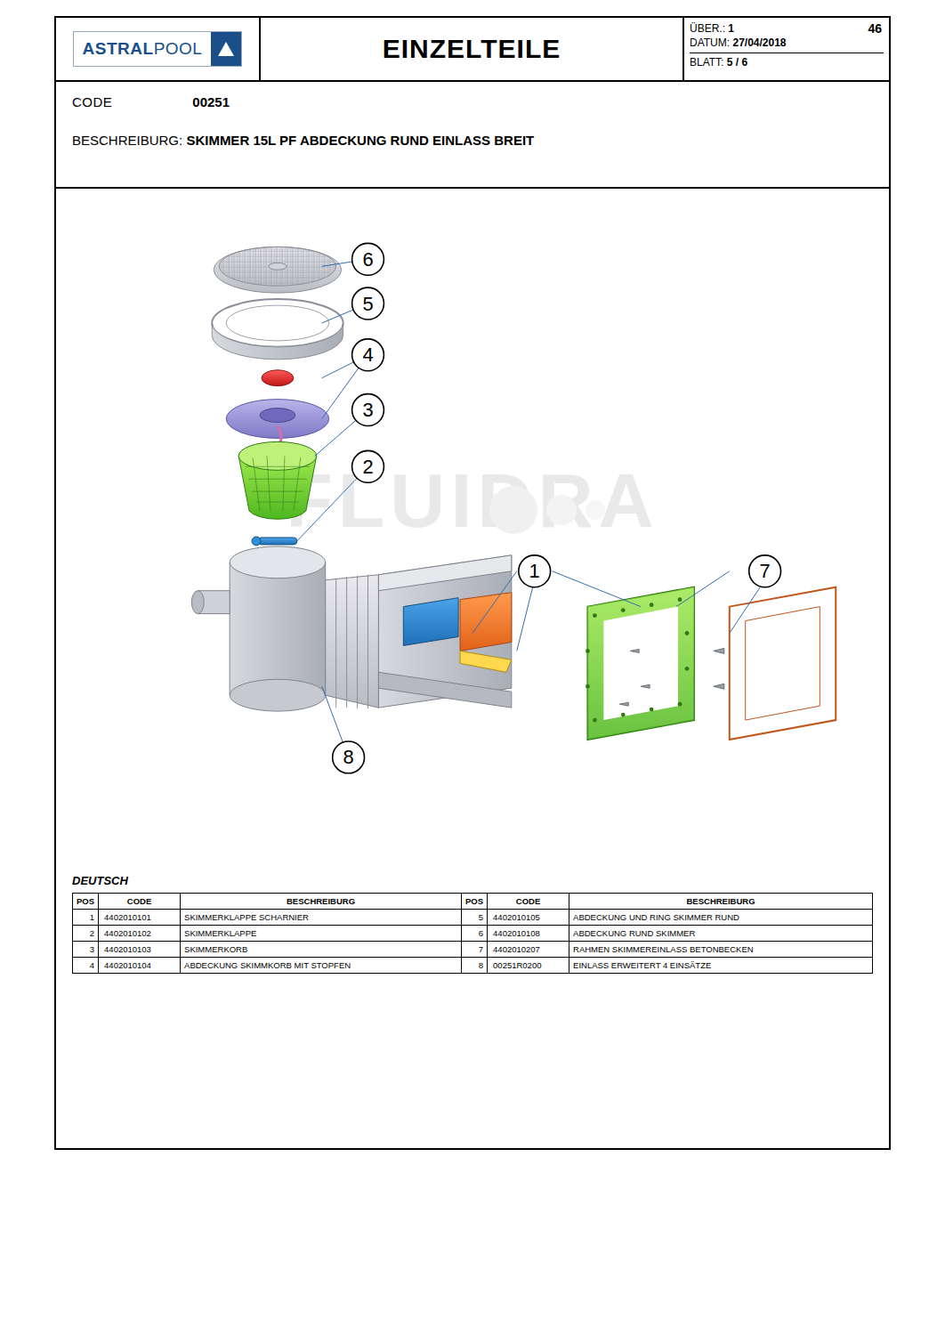ASTRALPOOL
EINZELTEILE
46
ÜBER.: 1
DATUM: 27/04/2018
BLATT: 5 / 6
CODE 00251
BESCHREIBURG: SKIMMER 15L PF ABDECKUNG RUND EINLASS BREIT
FLUIDRA
6 5 4 3 2 1 7 8
DEUTSCH
| POS | CODE | BESCHREIBURG | POS | CODE | BESCHREIBURG |
| --- | --- | --- | --- | --- | --- |
| 1 | 4402010101 | SKIMMERKLAPPE SCHARNIER | 5 | 4402010105 | ABDECKUNG UND RING SKIMMER RUND |
| 2 | 4402010102 | SKIMMERKLAPPE | 6 | 4402010108 | ABDECKUNG RUND SKIMMER |
| 3 | 4402010103 | SKIMMERKORB | 7 | 4402010207 | RAHMEN SKIMMEREINLASS BETONBECKEN |
| 4 | 4402010104 | ABDECKUNG SKIMMKORB MIT STOPFEN | 8 | 00251R0200 | EINLASS ERWEITERT 4 EINSÄTZE |